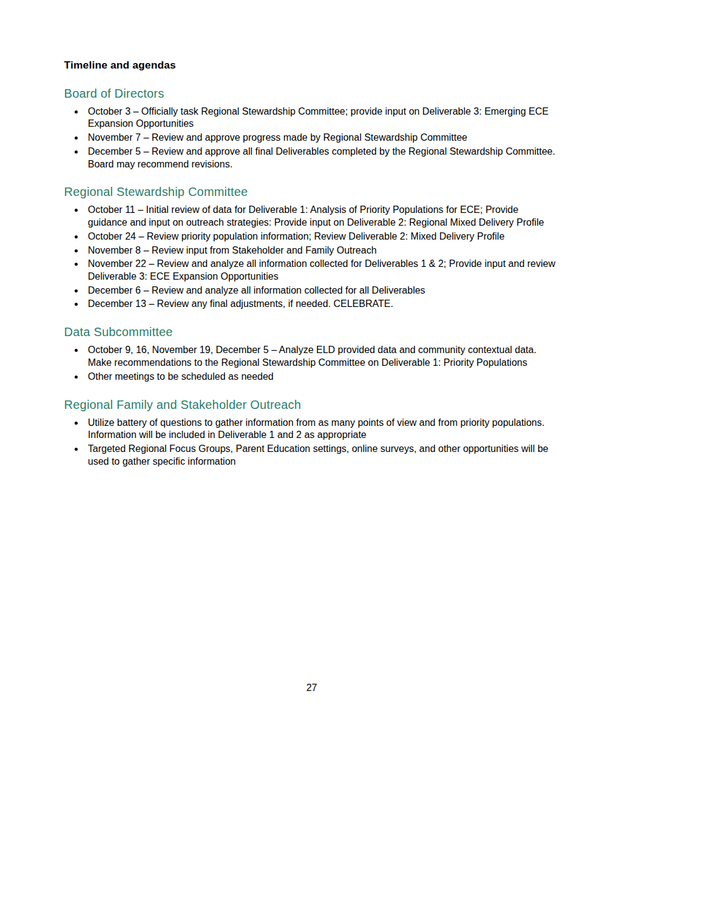Timeline and agendas
Board of Directors
October 3 – Officially task Regional Stewardship Committee; provide input on Deliverable 3: Emerging ECE Expansion Opportunities
November 7 – Review and approve progress made by Regional Stewardship Committee
December 5 – Review and approve all final Deliverables completed by the Regional Stewardship Committee. Board may recommend revisions.
Regional Stewardship Committee
October 11 – Initial review of data for Deliverable 1: Analysis of Priority Populations for ECE; Provide guidance and input on outreach strategies: Provide input on Deliverable 2: Regional Mixed Delivery Profile
October 24 – Review priority population information; Review Deliverable 2: Mixed Delivery Profile
November 8 – Review input from Stakeholder and Family Outreach
November 22 – Review and analyze all information collected for Deliverables 1 & 2; Provide input and review Deliverable 3: ECE Expansion Opportunities
December 6 – Review and analyze all information collected for all Deliverables
December 13 – Review any final adjustments, if needed. CELEBRATE.
Data Subcommittee
October 9, 16, November 19, December 5 – Analyze ELD provided data and community contextual data. Make recommendations to the Regional Stewardship Committee on Deliverable 1: Priority Populations
Other meetings to be scheduled as needed
Regional Family and Stakeholder Outreach
Utilize battery of questions to gather information from as many points of view and from priority populations. Information will be included in Deliverable 1 and 2 as appropriate
Targeted Regional Focus Groups, Parent Education settings, online surveys, and other opportunities will be used to gather specific information
27